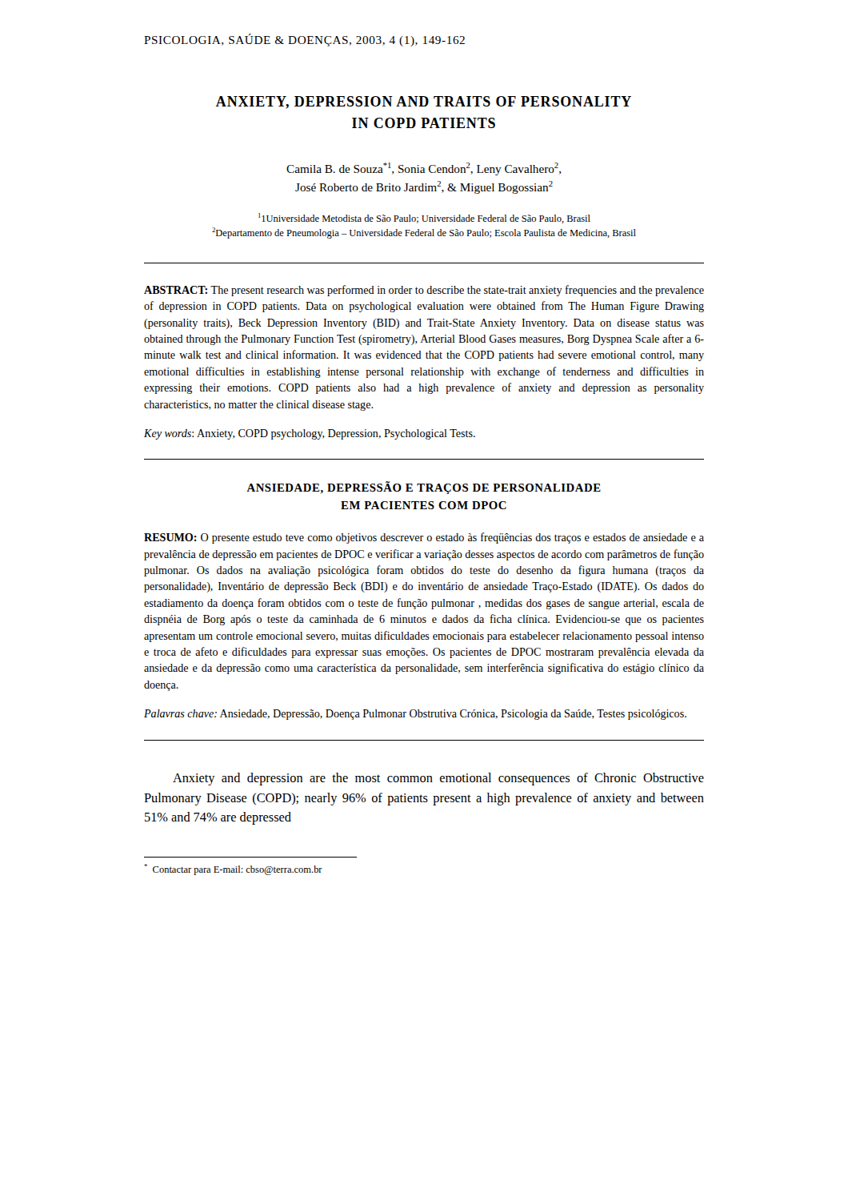PSICOLOGIA, SAÚDE & DOENÇAS, 2003, 4 (1), 149-162
Anxiety, Depression and Traits of Personality
in COPD Patients
Camila B. de Souza*1, Sonia Cendon2, Leny Cavalhero2,
José Roberto de Brito Jardim2, & Miguel Bogossian2
11Universidade Metodista de São Paulo; Universidade Federal de São Paulo, Brasil
2Departamento de Pneumologia – Universidade Federal de São Paulo; Escola Paulista de Medicina, Brasil
ABSTRACT: The present research was performed in order to describe the state-trait anxiety frequencies and the prevalence of depression in COPD patients. Data on psychological evaluation were obtained from The Human Figure Drawing (personality traits), Beck Depression Inventory (BID) and Trait-State Anxiety Inventory. Data on disease status was obtained through the Pulmonary Function Test (spirometry), Arterial Blood Gases measures, Borg Dyspnea Scale after a 6-minute walk test and clinical information. It was evidenced that the COPD patients had severe emotional control, many emotional difficulties in establishing intense personal relationship with exchange of tenderness and difficulties in expressing their emotions. COPD patients also had a high prevalence of anxiety and depression as personality characteristics, no matter the clinical disease stage.
Key words: Anxiety, COPD psychology, Depression, Psychological Tests.
Ansiedade, Depressão e Traços de Personalidade
em Pacientes com DPOC
RESUMO: O presente estudo teve como objetivos descrever o estado às freqüências dos traços e estados de ansiedade e a prevalência de depressão em pacientes de DPOC e verificar a variação desses aspectos de acordo com parâmetros de função pulmonar. Os dados na avaliação psicológica foram obtidos do teste do desenho da figura humana (traços da personalidade), Inventário de depressão Beck (BDI) e do inventário de ansiedade Traço-Estado (IDATE). Os dados do estadiamento da doença foram obtidos com o teste de função pulmonar , medidas dos gases de sangue arterial, escala de dispnéia de Borg após o teste da caminhada de 6 minutos e dados da ficha clínica. Evidenciou-se que os pacientes apresentam um controle emocional severo, muitas dificuldades emocionais para estabelecer relacionamento pessoal intenso e troca de afeto e dificuldades para expressar suas emoções. Os pacientes de DPOC mostraram prevalência elevada da ansiedade e da depressão como uma característica da personalidade, sem interferência significativa do estágio clínico da doença.
Palavras chave: Ansiedade, Depressão, Doença Pulmonar Obstrutiva Crónica, Psicologia da Saúde, Testes psicológicos.
Anxiety and depression are the most common emotional consequences of Chronic Obstructive Pulmonary Disease (COPD); nearly 96% of patients present a high prevalence of anxiety and between 51% and 74% are depressed
* Contactar para E-mail: cbso@terra.com.br